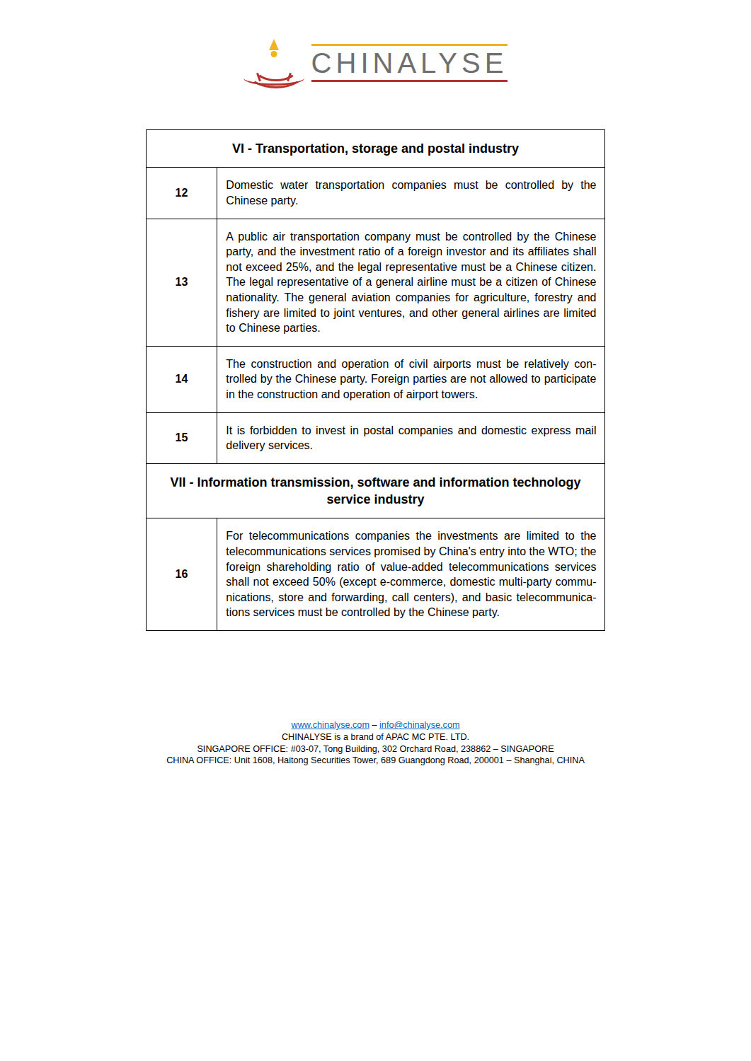CHINALYSE
| VI - Transportation, storage and postal industry |
| --- |
| 12 | Domestic water transportation companies must be controlled by the Chinese party. |
| 13 | A public air transportation company must be controlled by the Chinese party, and the investment ratio of a foreign investor and its affiliates shall not exceed 25%, and the legal representative must be a Chinese citizen. The legal representative of a general airline must be a citizen of Chinese nationality. The general aviation companies for agriculture, forestry and fishery are limited to joint ventures, and other general airlines are limited to Chinese parties. |
| 14 | The construction and operation of civil airports must be relatively controlled by the Chinese party. Foreign parties are not allowed to participate in the construction and operation of airport towers. |
| 15 | It is forbidden to invest in postal companies and domestic express mail delivery services. |
| VII - Information transmission, software and information technology service industry |
| 16 | For telecommunications companies the investments are limited to the telecommunications services promised by China's entry into the WTO; the foreign shareholding ratio of value-added telecommunications services shall not exceed 50% (except e-commerce, domestic multi-party communications, store and forwarding, call centers), and basic telecommunications services must be controlled by the Chinese party. |
www.chinalyse.com – info@chinalyse.com
CHINALYSE is a brand of APAC MC PTE. LTD.
SINGAPORE OFFICE: #03-07, Tong Building, 302 Orchard Road, 238862 – SINGAPORE
CHINA OFFICE: Unit 1608, Haitong Securities Tower, 689 Guangdong Road, 200001 – Shanghai, CHINA